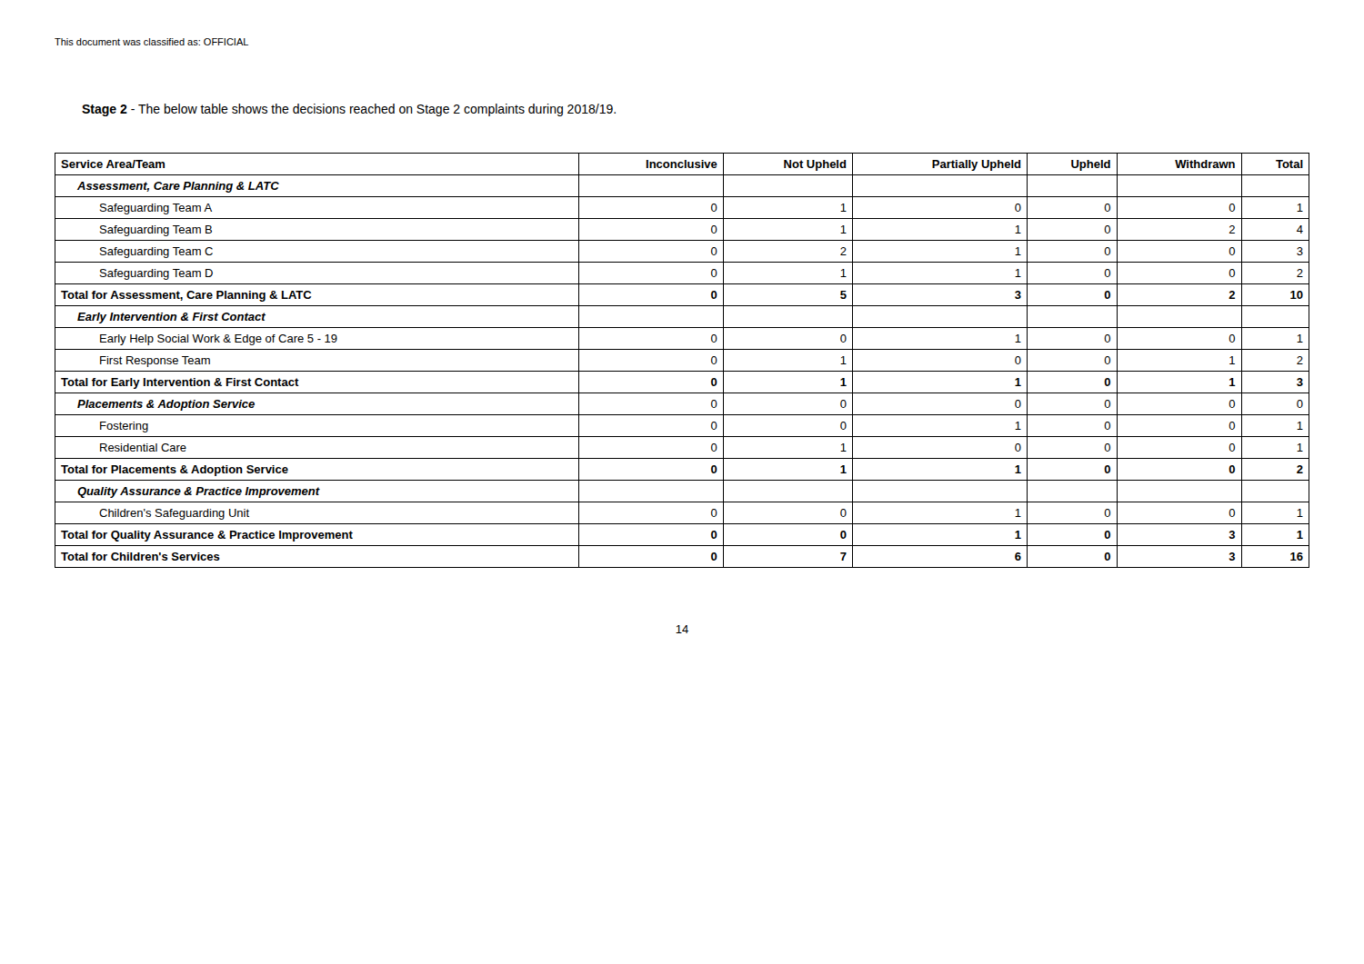This document was classified as: OFFICIAL
Stage 2 - The below table shows the decisions reached on Stage 2 complaints during 2018/19.
| Service Area/Team | Inconclusive | Not Upheld | Partially Upheld | Upheld | Withdrawn | Total |
| --- | --- | --- | --- | --- | --- | --- |
| Assessment, Care Planning & LATC | | | | | | |
| Safeguarding Team A | 0 | 1 | 0 | 0 | 0 | 1 |
| Safeguarding Team B | 0 | 1 | 1 | 0 | 2 | 4 |
| Safeguarding Team C | 0 | 2 | 1 | 0 | 0 | 3 |
| Safeguarding Team D | 0 | 1 | 1 | 0 | 0 | 2 |
| Total for Assessment, Care Planning & LATC | 0 | 5 | 3 | 0 | 2 | 10 |
| Early Intervention & First Contact | | | | | | |
| Early Help Social Work & Edge of Care 5 - 19 | 0 | 0 | 1 | 0 | 0 | 1 |
| First Response Team | 0 | 1 | 0 | 0 | 1 | 2 |
| Total for Early Intervention & First Contact | 0 | 1 | 1 | 0 | 1 | 3 |
| Placements & Adoption Service | 0 | 0 | 0 | 0 | 0 | 0 |
| Fostering | 0 | 0 | 1 | 0 | 0 | 1 |
| Residential Care | 0 | 1 | 0 | 0 | 0 | 1 |
| Total for Placements & Adoption Service | 0 | 1 | 1 | 0 | 0 | 2 |
| Quality Assurance & Practice Improvement | | | | | | |
| Children's Safeguarding Unit | 0 | 0 | 1 | 0 | 0 | 1 |
| Total for Quality Assurance & Practice Improvement | 0 | 0 | 1 | 0 | 3 | 1 |
| Total for Children's Services | 0 | 7 | 6 | 0 | 3 | 16 |
14